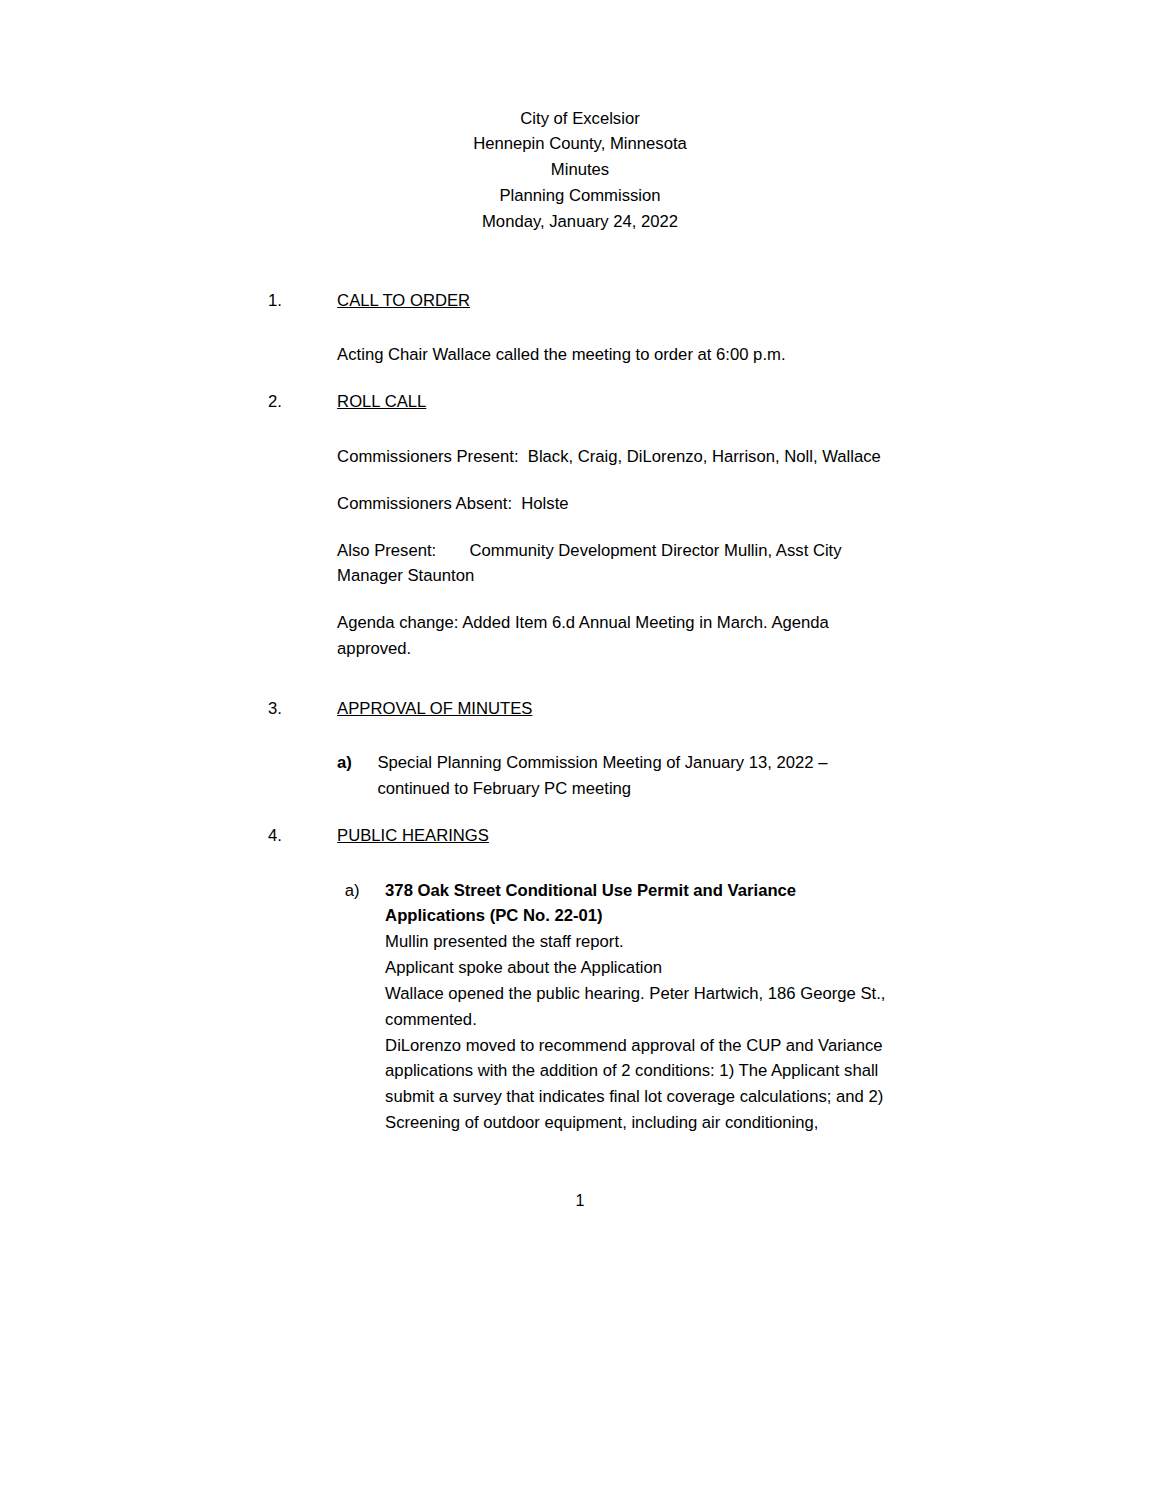City of Excelsior
Hennepin County, Minnesota
Minutes
Planning Commission
Monday, January 24, 2022
1.
CALL TO ORDER
Acting Chair Wallace called the meeting to order at 6:00 p.m.
2.
ROLL CALL
Commissioners Present: Black, Craig, DiLorenzo, Harrison, Noll, Wallace
Commissioners Absent: Holste
Also Present:  Community Development Director Mullin, Asst City Manager Staunton
Agenda change: Added Item 6.d Annual Meeting in March. Agenda approved.
3.
APPROVAL OF MINUTES
a)
Special Planning Commission Meeting of January 13, 2022 – continued to February PC meeting
4.
PUBLIC HEARINGS
a)
378 Oak Street Conditional Use Permit and Variance Applications (PC No. 22-01)
Mullin presented the staff report.
Applicant spoke about the Application
Wallace opened the public hearing. Peter Hartwich, 186 George St., commented.
DiLorenzo moved to recommend approval of the CUP and Variance applications with the addition of 2 conditions: 1) The Applicant shall submit a survey that indicates final lot coverage calculations; and 2) Screening of outdoor equipment, including air conditioning,
1